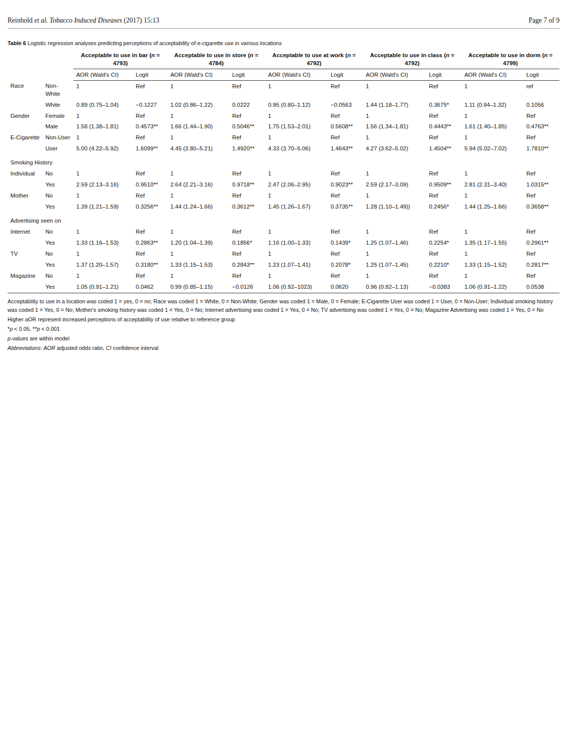Reinhold et al. Tobacco Induced Diseases (2017) 15:13
Page 7 of 9
Table 6 Logistic regression analyses predicting perceptions of acceptability of e-cigarette use in various locations
| | | Acceptable to use in bar ( n = 4793) | Acceptable to use in store ( n = 4784) | Acceptable to use at work ( n = 4792) | Acceptable to use in class ( n = 4792) | Acceptable to use in dorm ( n = 4799) |
| --- | --- | --- | --- | --- | --- | --- |
| AOR (Wald's CI) | Logit | AOR (Wald's CI) | Logit | AOR (Wald's CI) | Logit | AOR (Wald's CI) | Logit | AOR (Wald's CI) | Logit |
| Race | Non-White | 1 | Ref | 1 | Ref | 1 | Ref | 1 | Ref | 1 | ref |
| | White | 0.89 (0.75–1.04) | −0.1227 | 1.02 (0.86–1.22) | 0.0222 | 0.95 (0.80–1.12) | −0.0563 | 1.44 (1.18–1.77) | 0.3675* | 1.11 (0.94–1.32) | 0.1056 |
| Gender | Female | 1 | Ref | 1 | Ref | 1 | Ref | 1 | Ref | 1 | Ref |
| | Male | 1.58 (1.38–1.81) | 0.4573** | 1.66 (1.44–1.90) | 0.5046** | 1.75 (1.53–2.01) | 0.5608** | 1.56 (1.34–1.81) | 0.4443** | 1.61 (1.40–1.85) | 0.4763** |
| E-Cigarette | Non-User | 1 | Ref | 1 | Ref | 1 | Ref | 1 | Ref | 1 | Ref |
| | User | 5.00 (4.22–5.92) | 1.6099** | 4.45 (3.80–5.21) | 1.4920** | 4.33 (3.70–5.06) | 1.4643** | 4.27 (3.62–5.02) | 1.4504** | 5.94 (5.02–7.02) | 1.7810** |
| Smoking History | |
| Individual | No | 1 | Ref | 1 | Ref | 1 | Ref | 1 | Ref | 1 | Ref |
| | Yes | 2.59 (2.13–3.16) | 0.9510** | 2.64 (2.21–3.16) | 0.9718** | 2.47 (2.06–2.95) | 0.9023** | 2.59 (2.17–3.09) | 0.9509** | 2.81 (2.31–3.40) | 1.0315** |
| Mother | No | 1 | Ref | 1 | Ref | 1 | Ref | 1 | Ref | 1 | Ref |
| | Yes | 1.39 (1.21–1.59) | 0.3256** | 1.44 (1.24–1.66) | 0.3612** | 1.45 (1.26–1.67) | 0.3735** | 1.28 (1.10–1.49)) | 0.2456* | 1.44 (1.25–1.66) | 0.3658** |
| Advertising seen on | |
| Internet | No | 1 | Ref | 1 | Ref | 1 | Ref | 1 | Ref | 1 | Ref |
| | Yes | 1.33 (1.16–1.53) | 0.2863** | 1.20 (1.04–1.39) | 0.1856* | 1.16 (1.00–1.33) | 0.1439* | 1.25 (1.07–1.46) | 0.2254* | 1.35 (1.17–1.55) | 0.2961** |
| TV | No | 1 | Ref | 1 | Ref | 1 | Ref | 1 | Ref | 1 | Ref |
| | Yes | 1.37 (1.20–1.57) | 0.3180** | 1.33 (1.15–1.53) | 0.2843** | 1.23 (1.07–1.41) | 0.2078* | 1.25 (1.07–1.45) | 0.2210* | 1.33 (1.15–1.52) | 0.2817** |
| Magazine | No | 1 | Ref | 1 | Ref | 1 | Ref | 1 | Ref | 1 | Ref |
| | Yes | 1.05 (0.91–1.21) | 0.0462 | 0.99 (0.85–1.15) | −0.0126 | 1.06 (0.92–1023) | 0.0620 | 0.96 (0.82–1.13) | −0.0383 | 1.06 (0.91–1.22) | 0.0538 |
Acceptability to use in a location was coded 1 = yes, 0 = no; Race was coded 1 = White, 0 = Non-White; Gender was coded 1 = Male, 0 = Female; E-Cigarette User was coded 1 = User, 0 = Non-User; Individual smoking history was coded 1 = Yes, 0 = No; Mother's smoking history was coded 1 = Yes, 0 = No; Internet advertising was coded 1 = Yes, 0 = No; TV advertising was coded 1 = Yes, 0 = No; Magazine Advertising was coded 1 = Yes, 0 = No
Higher aOR represent increased perceptions of acceptability of use relative to reference group
*p < 0.05, **p < 0.001
p-values are within model
Abbreviations: AOR adjusted odds ratio, CI confidence interval